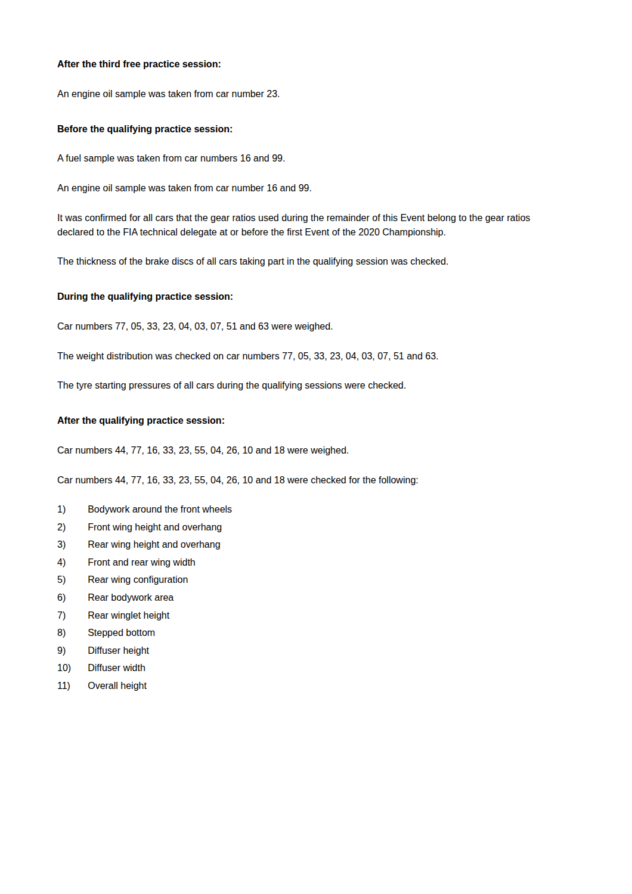After the third free practice session:
An engine oil sample was taken from car number 23.
Before the qualifying practice session:
A fuel sample was taken from car numbers 16 and 99.
An engine oil sample was taken from car number 16 and 99.
It was confirmed for all cars that the gear ratios used during the remainder of this Event belong to the gear ratios declared to the FIA technical delegate at or before the first Event of the 2020 Championship.
The thickness of the brake discs of all cars taking part in the qualifying session was checked.
During the qualifying practice session:
Car numbers 77, 05, 33, 23, 04, 03, 07, 51 and 63 were weighed.
The weight distribution was checked on car numbers 77, 05, 33, 23, 04, 03, 07, 51 and 63.
The tyre starting pressures of all cars during the qualifying sessions were checked.
After the qualifying practice session:
Car numbers 44, 77, 16, 33, 23, 55, 04, 26, 10 and 18 were weighed.
Car numbers 44, 77, 16, 33, 23, 55, 04, 26, 10 and 18 were checked for the following:
1) Bodywork around the front wheels
2) Front wing height and overhang
3) Rear wing height and overhang
4) Front and rear wing width
5) Rear wing configuration
6) Rear bodywork area
7) Rear winglet height
8) Stepped bottom
9) Diffuser height
10) Diffuser width
11) Overall height